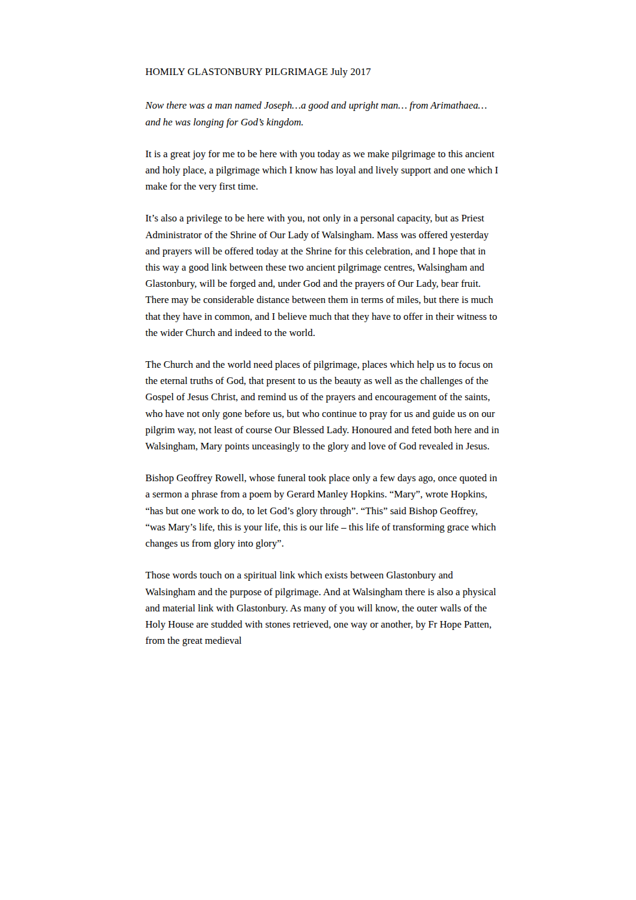HOMILY GLASTONBURY PILGRIMAGE July 2017
Now there was a man named Joseph…a good and upright man… from Arimathaea…and he was longing for God’s kingdom.
It is a great joy for me to be here with you today as we make pilgrimage to this ancient and holy place, a pilgrimage which I know has loyal and lively support and one which I make for the very first time.
It’s also a privilege to be here with you, not only in a personal capacity, but as Priest Administrator of the Shrine of Our Lady of Walsingham. Mass was offered yesterday and prayers will be offered today at the Shrine for this celebration, and I hope that in this way a good link between these two ancient pilgrimage centres, Walsingham and Glastonbury, will be forged and, under God and the prayers of Our Lady, bear fruit. There may be considerable distance between them in terms of miles, but there is much that they have in common, and I believe much that they have to offer in their witness to the wider Church and indeed to the world.
The Church and the world need places of pilgrimage, places which help us to focus on the eternal truths of God, that present to us the beauty as well as the challenges of the Gospel of Jesus Christ, and remind us of the prayers and encouragement of the saints, who have not only gone before us, but who continue to pray for us and guide us on our pilgrim way, not least of course Our Blessed Lady. Honoured and feted both here and in Walsingham, Mary points unceasingly to the glory and love of God revealed in Jesus.
Bishop Geoffrey Rowell, whose funeral took place only a few days ago, once quoted in a sermon a phrase from a poem by Gerard Manley Hopkins. “Mary”, wrote Hopkins, “has but one work to do, to let God’s glory through”. “This” said Bishop Geoffrey, “was Mary’s life, this is your life, this is our life – this life of transforming grace which changes us from glory into glory”.
Those words touch on a spiritual link which exists between Glastonbury and Walsingham and the purpose of pilgrimage. And at Walsingham there is also a physical and material link with Glastonbury. As many of you will know, the outer walls of the Holy House are studded with stones retrieved, one way or another, by Fr Hope Patten, from the great medieval